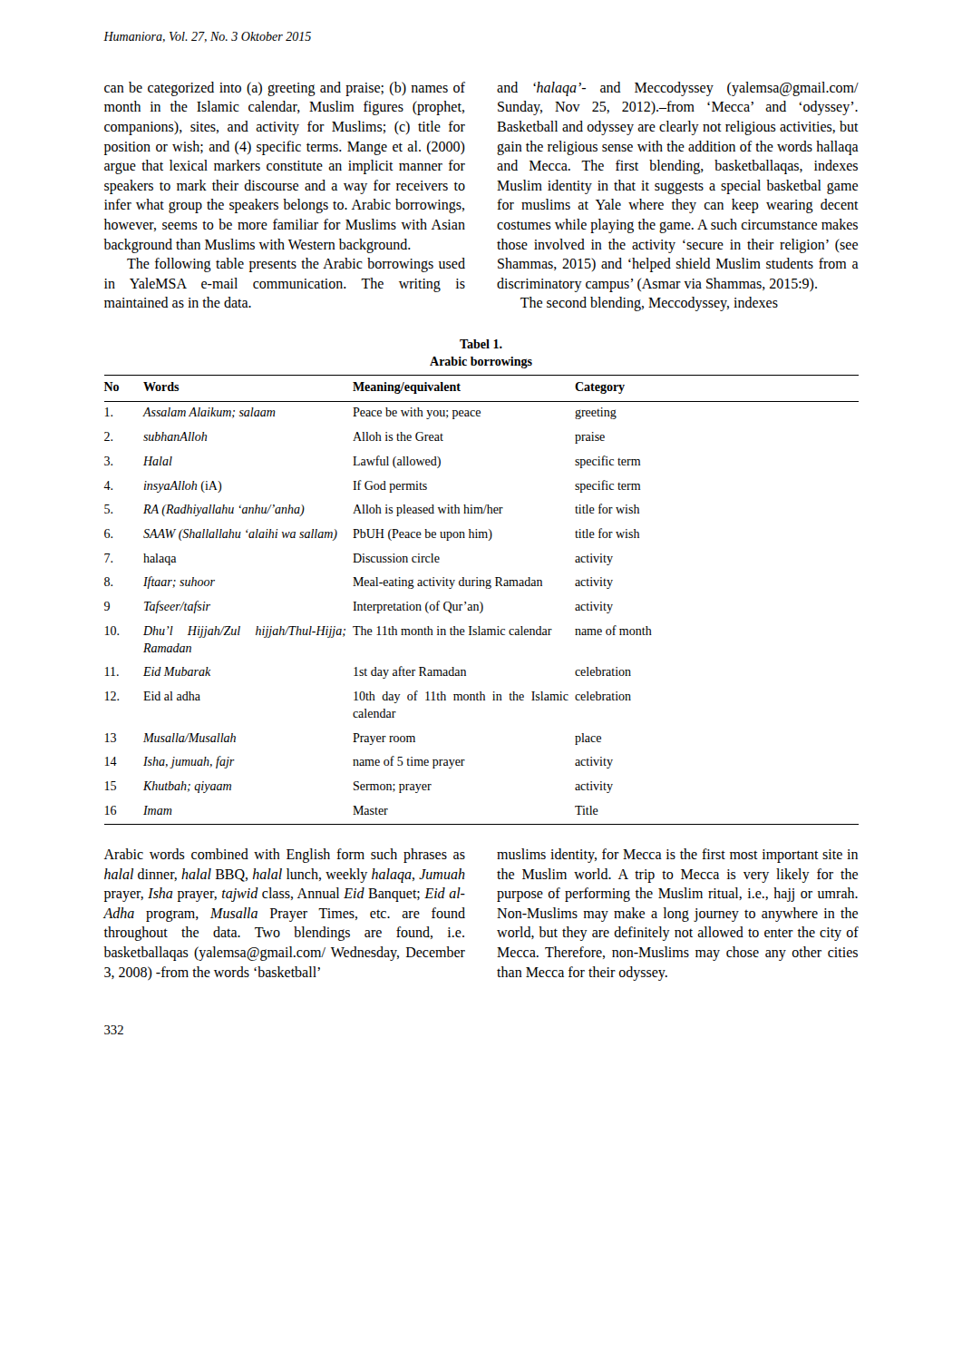Humaniora, Vol. 27, No. 3 Oktober 2015
can be categorized into (a) greeting and praise; (b) names of month in the Islamic calendar, Muslim figures (prophet, companions), sites, and activity for Muslims; (c) title for position or wish; and (4) specific terms. Mange et al. (2000) argue that lexical markers constitute an implicit manner for speakers to mark their discourse and a way for receivers to infer what group the speakers belongs to. Arabic borrowings, however, seems to be more familiar for Muslims with Asian background than Muslims with Western background.
The following table presents the Arabic borrowings used in YaleMSA e-mail communication. The writing is maintained as in the data.
and ‘halaqa’- and Meccodyssey (yalemsa@gmail.com/ Sunday, Nov 25, 2012).–from ‘Mecca’ and ‘odyssey’. Basketball and odyssey are clearly not religious activities, but gain the religious sense with the addition of the words hallaqa and Mecca. The first blending, basketballaqas, indexes Muslim identity in that it suggests a special basketbal game for muslims at Yale where they can keep wearing decent costumes while playing the game. A such circumstance makes those involved in the activity ‘secure in their religion’ (see Shammas, 2015) and ‘helped shield Muslim students from a discriminatory campus’ (Asmar via Shammas, 2015:9).
The second blending, Meccodyssey, indexes
Tabel 1. Arabic borrowings
| No | Words | Meaning/equivalent | Category |
| --- | --- | --- | --- |
| 1. | Assalam Alaikum; salaam | Peace be with you; peace | greeting |
| 2. | subhanAlloh | Alloh is the Great | praise |
| 3. | Halal | Lawful (allowed) | specific term |
| 4. | insyaAlloh (iA) | If God permits | specific term |
| 5. | RA (Radhiyallahu ‘anhu/’anha) | Alloh is pleased with him/her | title for wish |
| 6. | SAAW (Shallallahu ‘alaihi wa sallam) | PbUH (Peace be upon him) | title for wish |
| 7. | halaqa | Discussion circle | activity |
| 8. | Iftaar; suhoor | Meal-eating activity during Ramadan | activity |
| 9 | Tafseer/tafsir | Interpretation (of Qur’an) | activity |
| 10. | Dhu’l Hijjah/Zul hijjah/Thul-Hijja; Ramadan | The 11th month in the Islamic calendar | name of month |
| 11. | Eid Mubarak | 1st day after Ramadan | celebration |
| 12. | Eid al adha | 10th day of 11th month in the Islamic calendar | celebration |
| 13 | Musalla/Musallah | Prayer room | place |
| 14 | Isha, jumuah, fajr | name of 5 time prayer | activity |
| 15 | Khutbah; qiyaam | Sermon; prayer | activity |
| 16 | Imam | Master | Title |
Arabic words combined with English form such phrases as halal dinner, halal BBQ, halal lunch, weekly halaqa, Jumuah prayer, Isha prayer, tajwid class, Annual Eid Banquet; Eid al-Adha program, Musalla Prayer Times, etc. are found throughout the data. Two blendings are found, i.e. basketballaqas (yalemsa@gmail.com/ Wednesday, December 3, 2008) -from the words ‘basketball’
muslims identity, for Mecca is the first most important site in the Muslim world. A trip to Mecca is very likely for the purpose of performing the Muslim ritual, i.e., hajj or umrah. Non-Muslims may make a long journey to anywhere in the world, but they are definitely not allowed to enter the city of Mecca. Therefore, non-Muslims may chose any other cities than Mecca for their odyssey.
332